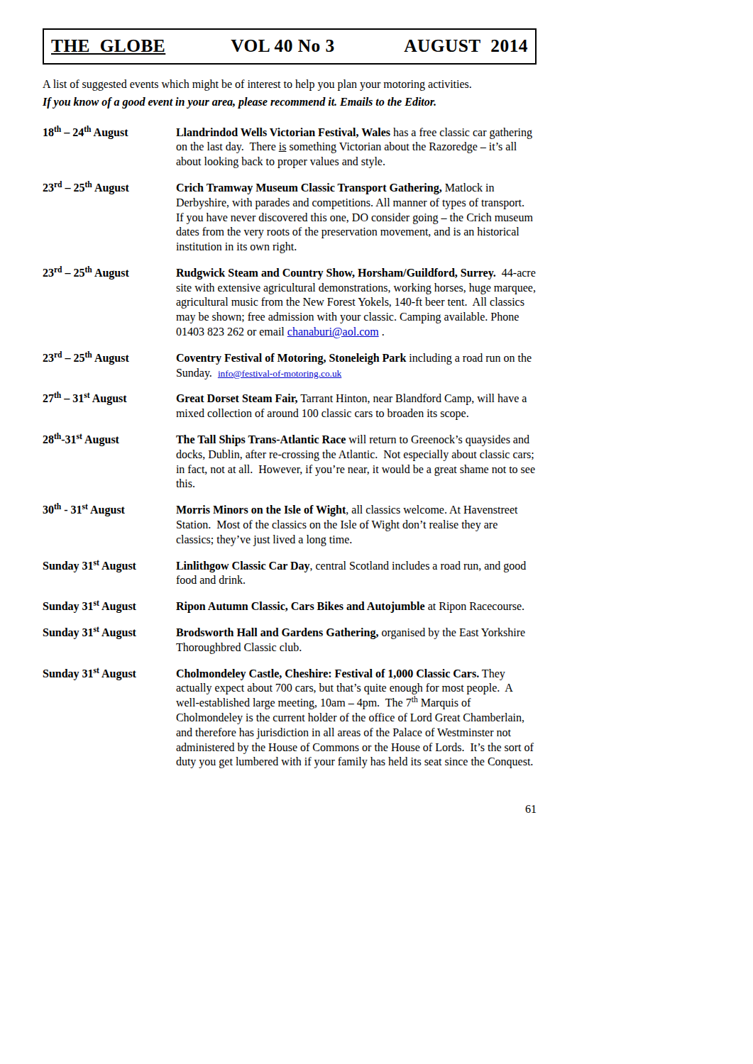| THE GLOBE | VOL 40 No 3 | AUGUST 2014 |
A list of suggested events which might be of interest to help you plan your motoring activities.
If you know of a good event in your area, please recommend it. Emails to the Editor.
| 18 th – 24 th August | Llandrindod Wells Victorian Festival, Wales has a free classic car gathering on the last day. There is something Victorian about the Razoredge – it’s all about looking back to proper values and style. |
| 23 rd – 25 th August | Crich Tramway Museum Classic Transport Gathering, Matlock in Derbyshire, with parades and competitions. All manner of types of transport. If you have never discovered this one, DO consider going – the Crich museum dates from the very roots of the preservation movement, and is an historical institution in its own right. |
| 23 rd – 25 th August | Rudgwick Steam and Country Show, Horsham/Guildford, Surrey. 44-acre site with extensive agricultural demonstrations, working horses, huge marquee, agricultural music from the New Forest Yokels, 140-ft beer tent. All classics may be shown; free admission with your classic. Camping available. Phone 01403 823 262 or email chanaburi@aol.com . |
| 23 rd – 25 th August | Coventry Festival of Motoring, Stoneleigh Park including a road run on the Sunday. info@festival-of-motoring.co.uk |
| 27 th – 31 st August | Great Dorset Steam Fair, Tarrant Hinton, near Blandford Camp, will have a mixed collection of around 100 classic cars to broaden its scope. |
| 28 th -31 st August | The Tall Ships Trans-Atlantic Race will return to Greenock’s quaysides and docks, Dublin, after re-crossing the Atlantic. Not especially about classic cars; in fact, not at all. However, if you’re near, it would be a great shame not to see this. |
| 30 th - 31 st August | Morris Minors on the Isle of Wight , all classics welcome. At Havenstreet Station. Most of the classics on the Isle of Wight don’t realise they are classics; they’ve just lived a long time. |
| Sunday 31 st August | Linlithgow Classic Car Day , central Scotland includes a road run, and good food and drink. |
| Sunday 31 st August | Ripon Autumn Classic, Cars Bikes and Autojumble at Ripon Racecourse. |
| Sunday 31 st August | Brodsworth Hall and Gardens Gathering, organised by the East Yorkshire Thoroughbred Classic club. |
| Sunday 31 st August | Cholmondeley Castle, Cheshire: Festival of 1,000 Classic Cars. They actually expect about 700 cars, but that’s quite enough for most people. A well-established large meeting, 10am – 4pm. The 7 th Marquis of Cholmondeley is the current holder of the office of Lord Great Chamberlain, and therefore has jurisdiction in all areas of the Palace of Westminster not administered by the House of Commons or the House of Lords. It’s the sort of duty you get lumbered with if your family has held its seat since the Conquest. |
61